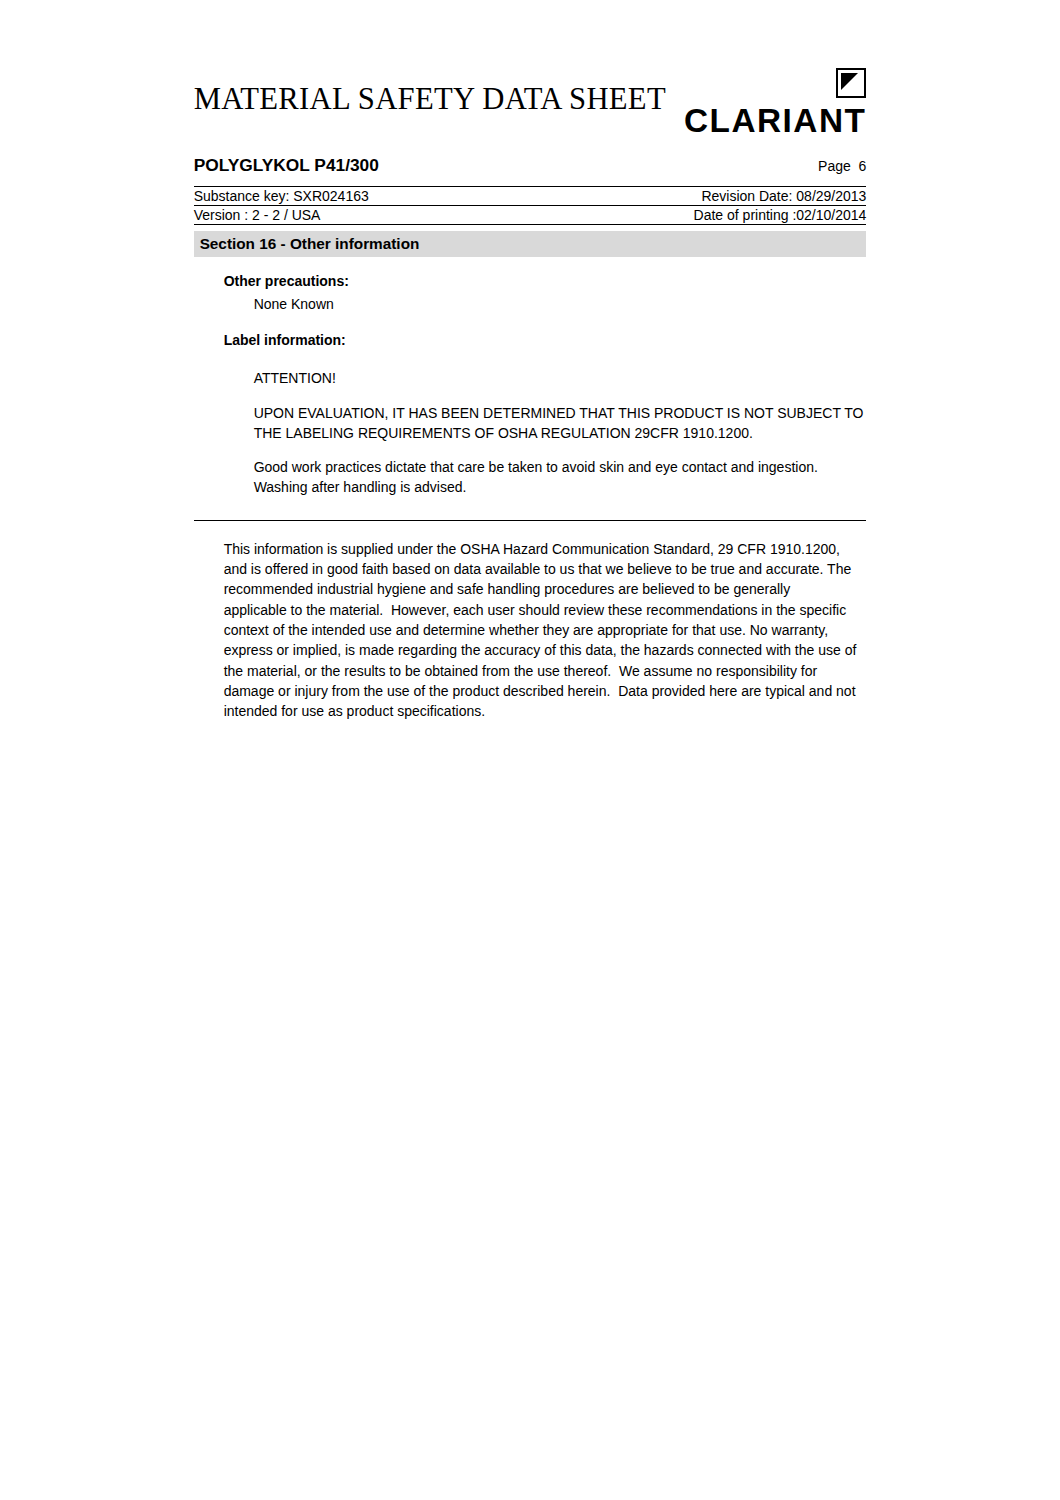MATERIAL SAFETY DATA SHEET
CLARIANT
POLYGLYKOL P41/300
Page 6
| Substance key: SXR024163 | Revision Date: 08/29/2013 |
| Version : 2 - 2 / USA | Date of printing :02/10/2014 |
Section 16 - Other information
Other precautions:
None Known
Label information:
ATTENTION!
UPON EVALUATION, IT HAS BEEN DETERMINED THAT THIS PRODUCT IS NOT SUBJECT TO THE LABELING REQUIREMENTS OF OSHA REGULATION 29CFR 1910.1200.
Good work practices dictate that care be taken to avoid skin and eye contact and ingestion. Washing after handling is advised.
This information is supplied under the OSHA Hazard Communication Standard, 29 CFR 1910.1200, and is offered in good faith based on data available to us that we believe to be true and accurate. The recommended industrial hygiene and safe handling procedures are believed to be generally applicable to the material. However, each user should review these recommendations in the specific context of the intended use and determine whether they are appropriate for that use. No warranty, express or implied, is made regarding the accuracy of this data, the hazards connected with the use of the material, or the results to be obtained from the use thereof. We assume no responsibility for damage or injury from the use of the product described herein. Data provided here are typical and not intended for use as product specifications.